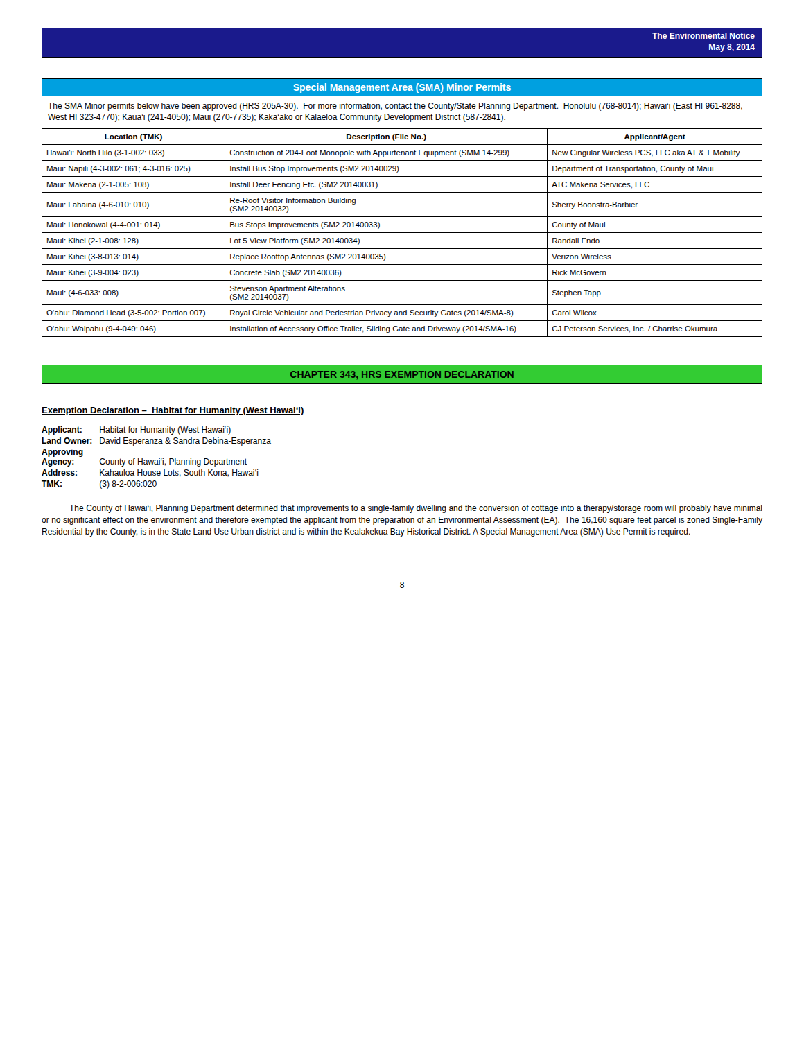The Environmental Notice
May 8, 2014
Special Management Area (SMA) Minor Permits
The SMA Minor permits below have been approved (HRS 205A-30). For more information, contact the County/State Planning Department. Honolulu (768-8014); Hawai‘i (East HI 961-8288, West HI 323-4770); Kaua‘i (241-4050); Maui (270-7735); Kaka‘ako or Kalaeloa Community Development District (587-2841).
| Location (TMK) | Description (File No.) | Applicant/Agent |
| --- | --- | --- |
| Hawai‘i: North Hilo (3-1-002: 033) | Construction of 204-Foot Monopole with Appurtenant Equipment (SMM 14-299) | New Cingular Wireless PCS, LLC aka AT & T Mobility |
| Maui: Nāpili (4-3-002: 061; 4-3-016: 025) | Install Bus Stop Improvements (SM2 20140029) | Department of Transportation, County of Maui |
| Maui: Makena (2-1-005: 108) | Install Deer Fencing Etc. (SM2 20140031) | ATC Makena Services, LLC |
| Maui: Lahaina (4-6-010: 010) | Re-Roof Visitor Information Building (SM2 20140032) | Sherry Boonstra-Barbier |
| Maui: Honokowai (4-4-001: 014) | Bus Stops Improvements (SM2 20140033) | County of Maui |
| Maui: Kihei (2-1-008: 128) | Lot 5 View Platform (SM2 20140034) | Randall Endo |
| Maui: Kihei (3-8-013: 014) | Replace Rooftop Antennas (SM2 20140035) | Verizon Wireless |
| Maui: Kihei (3-9-004: 023) | Concrete Slab (SM2 20140036) | Rick McGovern |
| Maui: (4-6-033: 008) | Stevenson Apartment Alterations (SM2 20140037) | Stephen Tapp |
| O‘ahu: Diamond Head (3-5-002: Portion 007) | Royal Circle Vehicular and Pedestrian Privacy and Security Gates (2014/SMA-8) | Carol Wilcox |
| O‘ahu: Waipahu (9-4-049: 046) | Installation of Accessory Office Trailer, Sliding Gate and Driveway (2014/SMA-16) | CJ Peterson Services, Inc. / Charrise Okumura |
CHAPTER 343, HRS EXEMPTION DECLARATION
Exemption Declaration – Habitat for Humanity (West Hawai‘i)
| Applicant: | Habitat for Humanity (West Hawai‘i) |
| Land Owner: | David Esperanza & Sandra Debina-Esperanza |
| Approving Agency: | County of Hawai‘i, Planning Department |
| Address: | Kahauloa House Lots, South Kona, Hawai‘i |
| TMK: | (3) 8-2-006:020 |
The County of Hawai‘i, Planning Department determined that improvements to a single-family dwelling and the conversion of cottage into a therapy/storage room will probably have minimal or no significant effect on the environment and therefore exempted the applicant from the preparation of an Environmental Assessment (EA). The 16,160 square feet parcel is zoned Single-Family Residential by the County, is in the State Land Use Urban district and is within the Kealakekua Bay Historical District. A Special Management Area (SMA) Use Permit is required.
8